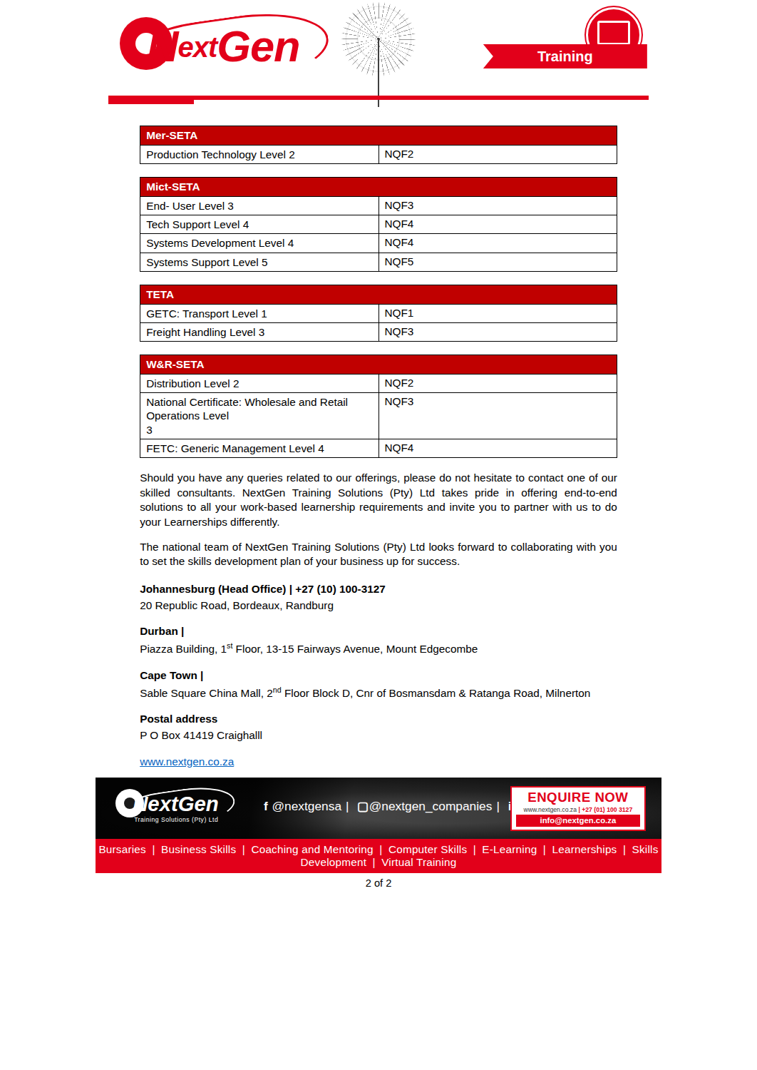Next Gen
Training
| Mer-SETA |
| --- |
| Production Technology Level 2 | NQF2 |
| Mict-SETA |
| --- |
| End- User Level 3 | NQF3 |
| Tech Support Level 4 | NQF4 |
| Systems Development Level 4 | NQF4 |
| Systems Support Level 5 | NQF5 |
| TETA |
| --- |
| GETC: Transport Level 1 | NQF1 |
| Freight Handling Level 3 | NQF3 |
| W&R-SETA |
| --- |
| Distribution Level 2 | NQF2 |
| National Certificate: Wholesale and Retail Operations Level 3 | NQF3 |
| FETC: Generic Management Level 4 | NQF4 |
Should you have any queries related to our offerings, please do not hesitate to contact one of our skilled consultants. NextGen Training Solutions (Pty) Ltd takes pride in offering end-to-end solutions to all your work-based learnership requirements and invite you to partner with us to do your Learnerships differently.
The national team of NextGen Training Solutions (Pty) Ltd looks forward to collaborating with you to set the skills development plan of your business up for success.
Johannesburg (Head Office) | +27 (10) 100-3127
20 Republic Road, Bordeaux, Randburg
Durban |
Piazza Building, 1st Floor, 13-15 Fairways Avenue, Mount Edgecombe
Cape Town |
Sable Square China Mall, 2nd Floor Block D, Cnr of Bosmansdam & Ratanga Road, Milnerton
Postal address
P O Box 41419 Craighalll
www.nextgen.co.za
NextGen
Training Solutions (Pty) Ltd
f@nextgensa| ▢@nextgen_companies| in NextGen Companies
ENQUIRE NOW
www.nextgen.co.za | +27 (01) 100 3127
info@nextgen.co.za
Bursaries | Business Skills | Coaching and Mentoring | Computer Skills | E-Learning | Learnerships | Skills Development | Virtual Training
2 of 2